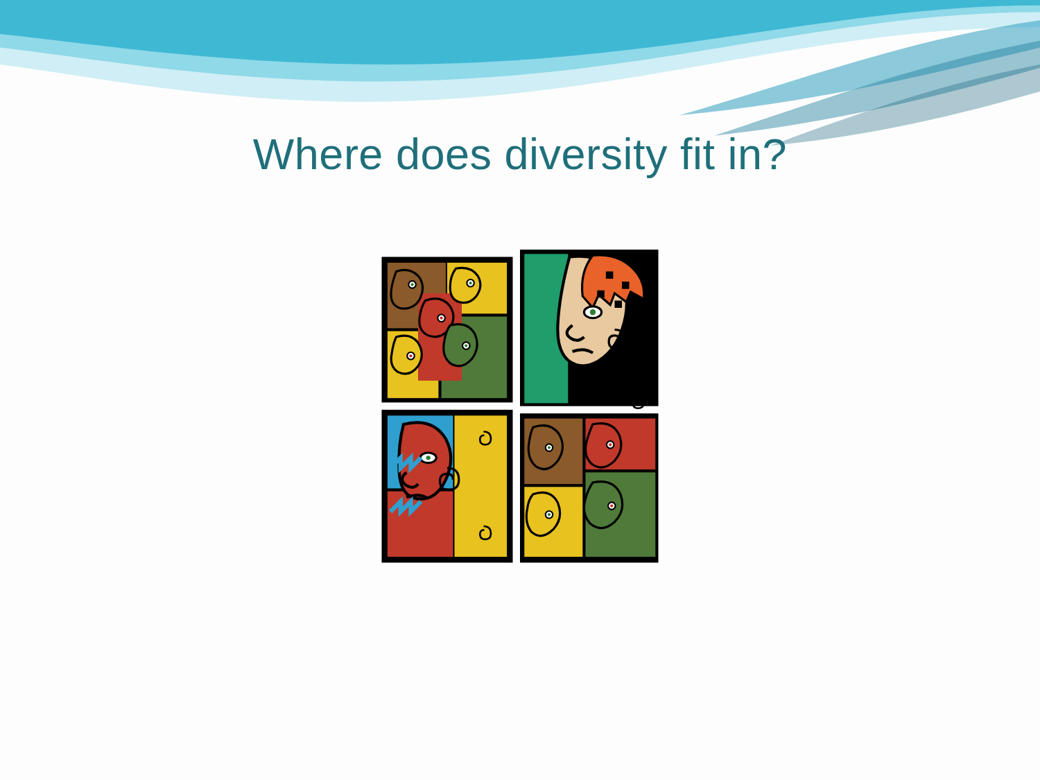Where does diversity fit in?